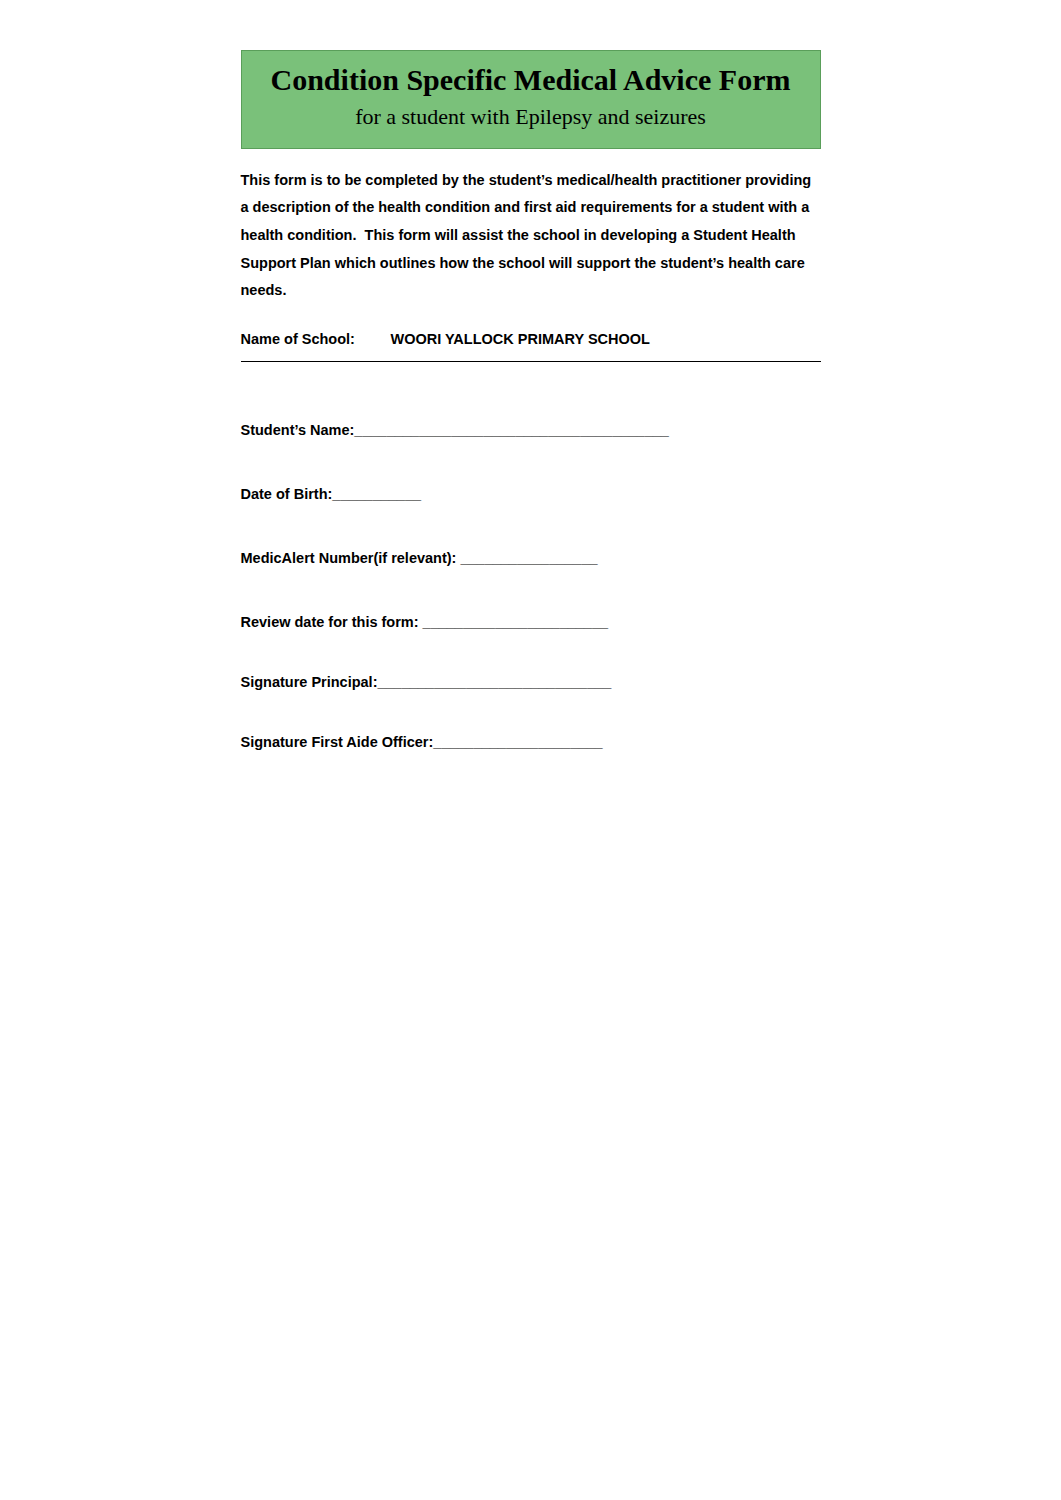Condition Specific Medical Advice Form
for a student with Epilepsy and seizures
This form is to be completed by the student’s medical/health practitioner providing a description of the health condition and first aid requirements for a student with a health condition. This form will assist the school in developing a Student Health Support Plan which outlines how the school will support the student’s health care needs.
Name of School: WOORI YALLOCK PRIMARY SCHOOL
Student’s Name:_______________________________________
Date of Birth:___________
MedicAlert Number(if relevant): _________________
Review date for this form: _______________________
Signature Principal:_____________________________
Signature First Aide Officer:_____________________